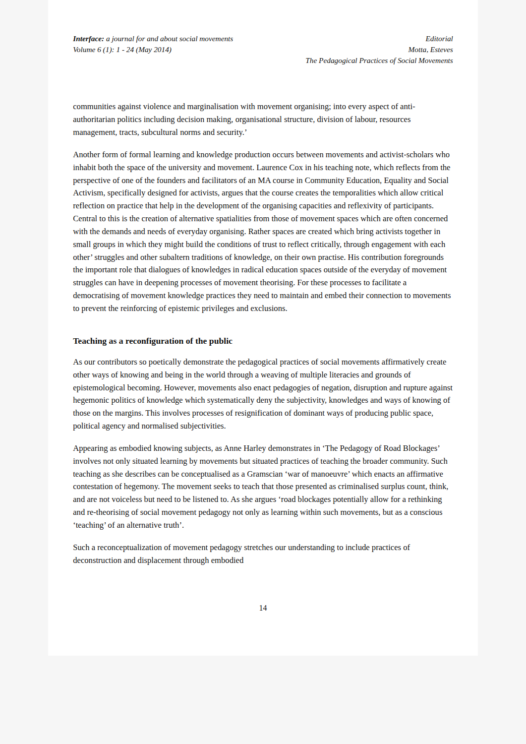Interface: a journal for and about social movements
Volume 6 (1): 1 - 24 (May 2014)
Editorial
Motta, Esteves
The Pedagogical Practices of Social Movements
communities against violence and marginalisation with movement organising; into every aspect of anti-authoritarian politics including decision making, organisational structure, division of labour, resources management, tracts, subcultural norms and security.’
Another form of formal learning and knowledge production occurs between movements and activist-scholars who inhabit both the space of the university and movement. Laurence Cox in his teaching note, which reflects from the perspective of one of the founders and facilitators of an MA course in Community Education, Equality and Social Activism, specifically designed for activists, argues that the course creates the temporalities which allow critical reflection on practice that help in the development of the organising capacities and reflexivity of participants. Central to this is the creation of alternative spatialities from those of movement spaces which are often concerned with the demands and needs of everyday organising. Rather spaces are created which bring activists together in small groups in which they might build the conditions of trust to reflect critically, through engagement with each other’ struggles and other subaltern traditions of knowledge, on their own practise. His contribution foregrounds the important role that dialogues of knowledges in radical education spaces outside of the everyday of movement struggles can have in deepening processes of movement theorising. For these processes to facilitate a democratising of movement knowledge practices they need to maintain and embed their connection to movements to prevent the reinforcing of epistemic privileges and exclusions.
Teaching as a reconfiguration of the public
As our contributors so poetically demonstrate the pedagogical practices of social movements affirmatively create other ways of knowing and being in the world through a weaving of multiple literacies and grounds of epistemological becoming. However, movements also enact pedagogies of negation, disruption and rupture against hegemonic politics of knowledge which systematically deny the subjectivity, knowledges and ways of knowing of those on the margins. This involves processes of resignification of dominant ways of producing public space, political agency and normalised subjectivities.
Appearing as embodied knowing subjects, as Anne Harley demonstrates in ‘The Pedagogy of Road Blockages’ involves not only situated learning by movements but situated practices of teaching the broader community. Such teaching as she describes can be conceptualised as a Gramscian ‘war of manoeuvre’ which enacts an affirmative contestation of hegemony. The movement seeks to teach that those presented as criminalised surplus count, think, and are not voiceless but need to be listened to. As she argues ‘road blockages potentially allow for a rethinking and re-theorising of social movement pedagogy not only as learning within such movements, but as a conscious ‘teaching’ of an alternative truth’.
Such a reconceptualization of movement pedagogy stretches our understanding to include practices of deconstruction and displacement through embodied
14